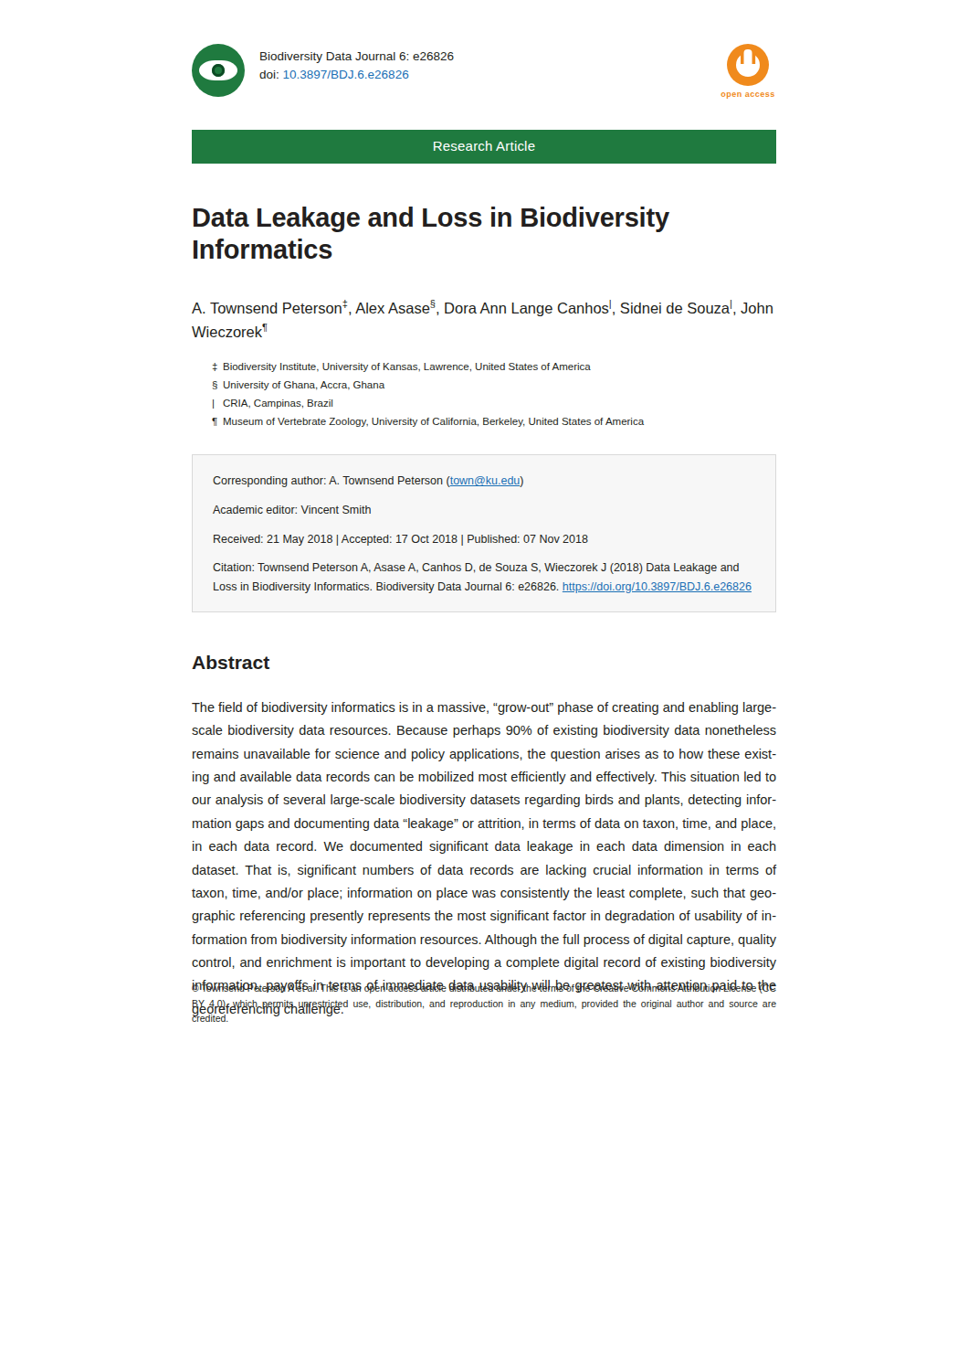Biodiversity Data Journal 6: e26826
doi: 10.3897/BDJ.6.e26826
open access
Research Article
Data Leakage and Loss in Biodiversity Informatics
A. Townsend Peterson‡, Alex Asase§, Dora Ann Lange Canhos|, Sidnei de Souza|, John Wieczorek¶
‡Biodiversity Institute, University of Kansas, Lawrence, United States of America
§University of Ghana, Accra, Ghana
|CRIA, Campinas, Brazil
¶Museum of Vertebrate Zoology, University of California, Berkeley, United States of America
Corresponding author: A. Townsend Peterson (town@ku.edu)
Academic editor: Vincent Smith
Received: 21 May 2018 | Accepted: 17 Oct 2018 | Published: 07 Nov 2018
Citation: Townsend Peterson A, Asase A, Canhos D, de Souza S, Wieczorek J (2018) Data Leakage and Loss in Biodiversity Informatics. Biodiversity Data Journal 6: e26826. https://doi.org/10.3897/BDJ.6.e26826
Abstract
The field of biodiversity informatics is in a massive, “grow-out” phase of creating and enabling large-scale biodiversity data resources. Because perhaps 90% of existing biodiversity data nonetheless remains unavailable for science and policy applications, the question arises as to how these existing and available data records can be mobilized most efficiently and effectively. This situation led to our analysis of several large-scale biodiversity datasets regarding birds and plants, detecting information gaps and documenting data “leakage” or attrition, in terms of data on taxon, time, and place, in each data record. We documented significant data leakage in each data dimension in each dataset. That is, significant numbers of data records are lacking crucial information in terms of taxon, time, and/or place; information on place was consistently the least complete, such that geographic referencing presently represents the most significant factor in degradation of usability of information from biodiversity information resources. Although the full process of digital capture, quality control, and enrichment is important to developing a complete digital record of existing biodiversity information, payoffs in terms of immediate data usability will be greatest with attention paid to the georeferencing challenge.
© Townsend Peterson A et al. This is an open access article distributed under the terms of the Creative Commons Attribution License (CC BY 4.0), which permits unrestricted use, distribution, and reproduction in any medium, provided the original author and source are credited.